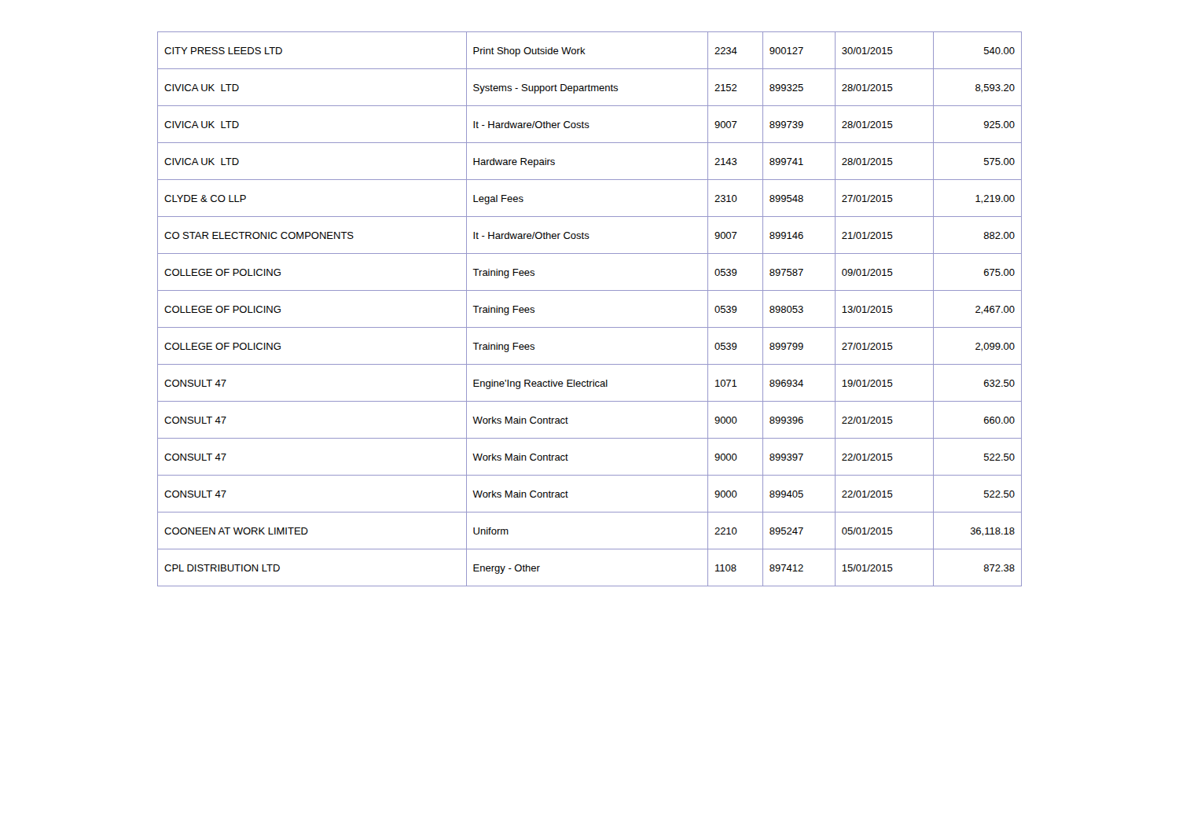| CITY PRESS LEEDS LTD | Print Shop Outside Work | 2234 | 900127 | 30/01/2015 | 540.00 |
| CIVICA UK LTD | Systems - Support Departments | 2152 | 899325 | 28/01/2015 | 8,593.20 |
| CIVICA UK LTD | It - Hardware/Other Costs | 9007 | 899739 | 28/01/2015 | 925.00 |
| CIVICA UK LTD | Hardware Repairs | 2143 | 899741 | 28/01/2015 | 575.00 |
| CLYDE & CO LLP | Legal Fees | 2310 | 899548 | 27/01/2015 | 1,219.00 |
| CO STAR ELECTRONIC COMPONENTS | It - Hardware/Other Costs | 9007 | 899146 | 21/01/2015 | 882.00 |
| COLLEGE OF POLICING | Training Fees | 0539 | 897587 | 09/01/2015 | 675.00 |
| COLLEGE OF POLICING | Training Fees | 0539 | 898053 | 13/01/2015 | 2,467.00 |
| COLLEGE OF POLICING | Training Fees | 0539 | 899799 | 27/01/2015 | 2,099.00 |
| CONSULT 47 | Engine'Ing Reactive Electrical | 1071 | 896934 | 19/01/2015 | 632.50 |
| CONSULT 47 | Works Main Contract | 9000 | 899396 | 22/01/2015 | 660.00 |
| CONSULT 47 | Works Main Contract | 9000 | 899397 | 22/01/2015 | 522.50 |
| CONSULT 47 | Works Main Contract | 9000 | 899405 | 22/01/2015 | 522.50 |
| COONEEN AT WORK LIMITED | Uniform | 2210 | 895247 | 05/01/2015 | 36,118.18 |
| CPL DISTRIBUTION LTD | Energy - Other | 1108 | 897412 | 15/01/2015 | 872.38 |